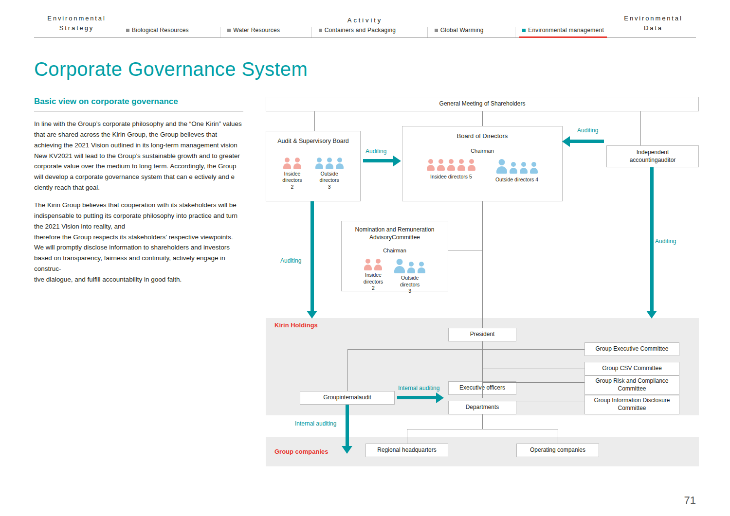Environmental
Strategy
Activity
Biological Resources Water Resources Containers and Packaging Global Warming Environmental management
Environmental
Data
Corporate Governance System
Basic view on corporate governance
In line with the Group’s corporate philosophy and the “One Kirin” values that are shared across the Kirin Group, the Group believes that achieving the 2021 Vision outlined in its long-term management vision New KV2021 will lead to the Group’s sustainable growth and to greater corporate value over the medium to long term. Accordingly, the Group will develop a corporate governance system that can e ectively and e ciently reach that goal.
The Kirin Group believes that cooperation with its stakeholders will be indispensable to putting its corporate philosophy into practice and turn the 2021 Vision into reality, and
therefore the Group respects its stakeholders’ respective viewpoints. We will promptly disclose information to shareholders and investors based on transparency, fairness and continuity, actively engage in construc-
tive dialogue, and fulfill accountability in good faith.
Kirin Holdings
Group companies
General Meeting of Shareholders
Audit & Supervisory Board
Insidee
directors
2
Outside
directors
3
Board of Directors
Chairman
Insidee directors 5
Outside directors 4
Independent
accountingauditor
Nomination and Remuneration
AdvisoryCommittee
Chairman
Insidee
directors
2
Outside
directors
3
Auditing
Auditing
Auditing
Auditing
President
Group Executive Committee
Group CSV Committee
Group Risk and Compliance
Committee
Group Information Disclosure
Committee
Executive officers
Departments
Groupinternalaudit
Internal auditing
Internal auditing
Regional headquarters
Operating companies
71